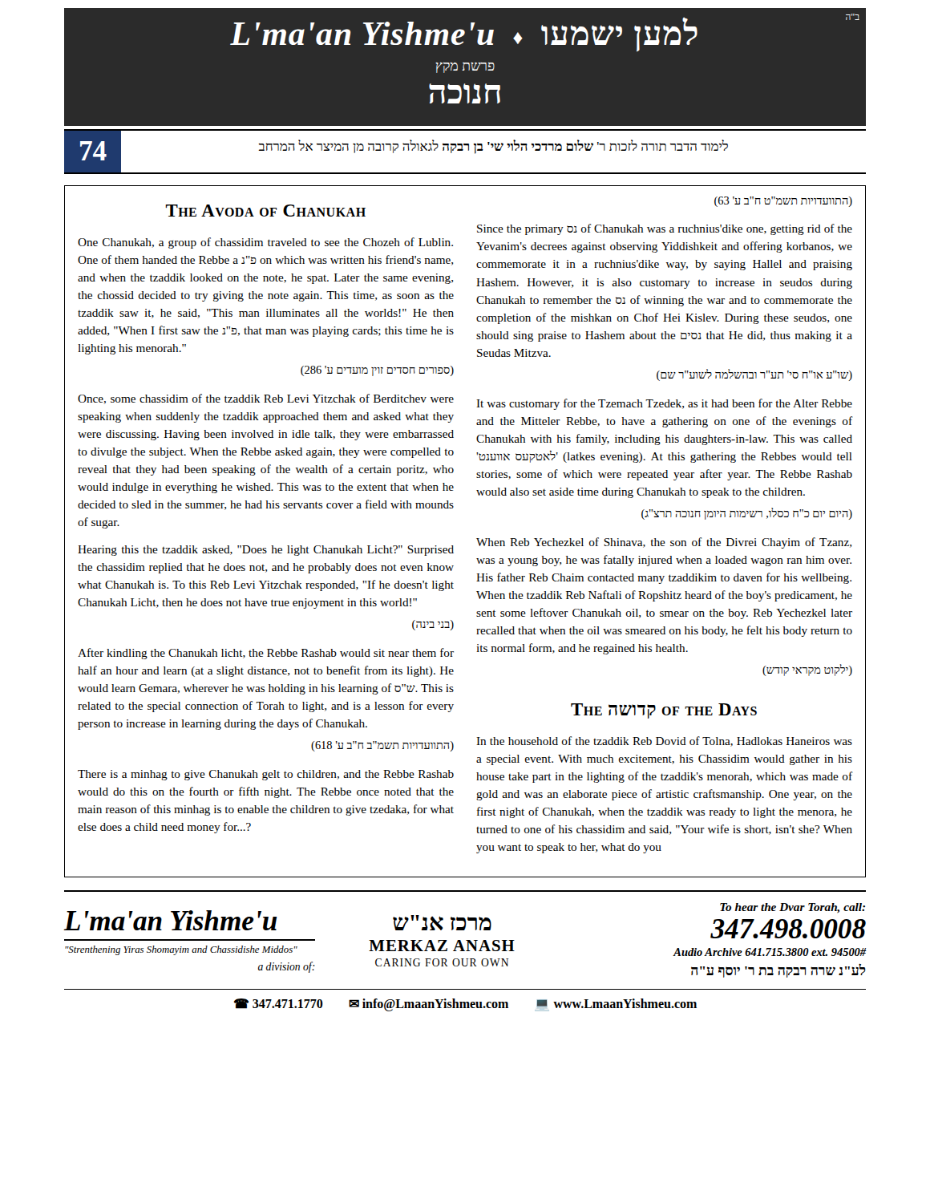ב"ה
L'ma'an Yishme'u ♦ למען ישמעו
פרשת מקץ
חנוכה
74
לימוד הדבר תורה לזכות ר' שלום מרדכי הלוי שי' בן רבקה לגאולה קרובה מן המיצר אל המרחב
The Avoda of Chanukah
One Chanukah, a group of chassidim traveled to see the Chozeh of Lublin. One of them handed the Rebbe a פ"נ on which was written his friend's name, and when the tzaddik looked on the note, he spat. Later the same evening, the chossid decided to try giving the note again. This time, as soon as the tzaddik saw it, he said, "This man illuminates all the worlds!" He then added, "When I first saw the פ"נ, that man was playing cards; this time he is lighting his menorah."
(ספורים חסדים זוין מועדים ע' 286)
Once, some chassidim of the tzaddik Reb Levi Yitzchak of Berditchev were speaking when suddenly the tzaddik approached them and asked what they were discussing. Having been involved in idle talk, they were embarrassed to divulge the subject. When the Rebbe asked again, they were compelled to reveal that they had been speaking of the wealth of a certain poritz, who would indulge in everything he wished. This was to the extent that when he decided to sled in the summer, he had his servants cover a field with mounds of sugar.
Hearing this the tzaddik asked, "Does he light Chanukah Licht?" Surprised the chassidim replied that he does not, and he probably does not even know what Chanukah is. To this Reb Levi Yitzchak responded, "If he doesn't light Chanukah Licht, then he does not have true enjoyment in this world!"
(בני בינה)
After kindling the Chanukah licht, the Rebbe Rashab would sit near them for half an hour and learn (at a slight distance, not to benefit from its light). He would learn Gemara, wherever he was holding in his learning of ש"ס. This is related to the special connection of Torah to light, and is a lesson for every person to increase in learning during the days of Chanukah.
(התוועדויות תשמ"ב ח"ב ע' 618)
There is a minhag to give Chanukah gelt to children, and the Rebbe Rashab would do this on the fourth or fifth night. The Rebbe once noted that the main reason of this minhag is to enable the children to give tzedaka, for what else does a child need money for...?
(התוועדויות תשמ"ט ח"ב ע' 63)
Since the primary נס of Chanukah was a ruchnius'dike one, getting rid of the Yevanim's decrees against observing Yiddishkeit and offering korbanos, we commemorate it in a ruchnius'dike way, by saying Hallel and praising Hashem. However, it is also customary to increase in seudos during Chanukah to remember the נס of winning the war and to commemorate the completion of the mishkan on Chof Hei Kislev. During these seudos, one should sing praise to Hashem about the נסים that He did, thus making it a Seudas Mitzva.
(שו"ע או"ח סי' תע"ר ובהשלמה לשוע"ר שם)
It was customary for the Tzemach Tzedek, as it had been for the Alter Rebbe and the Mitteler Rebbe, to have a gathering on one of the evenings of Chanukah with his family, including his daughters-in-law. This was called 'לאטקעס אווענט' (latkes evening). At this gathering the Rebbes would tell stories, some of which were repeated year after year. The Rebbe Rashab would also set aside time during Chanukah to speak to the children.
(היום יום כ"ח כסלו, רשימות היומן חנוכה תרצ"ג)
When Reb Yechezkel of Shinava, the son of the Divrei Chayim of Tzanz, was a young boy, he was fatally injured when a loaded wagon ran him over. His father Reb Chaim contacted many tzaddikim to daven for his wellbeing. When the tzaddik Reb Naftali of Ropshitz heard of the boy's predicament, he sent some leftover Chanukah oil, to smear on the boy. Reb Yechezkel later recalled that when the oil was smeared on his body, he felt his body return to its normal form, and he regained his health.
(ילקוט מקראי קודש)
The קדושה of the Days
In the household of the tzaddik Reb Dovid of Tolna, Hadlokas Haneiros was a special event. With much excitement, his Chassidim would gather in his house take part in the lighting of the tzaddik's menorah, which was made of gold and was an elaborate piece of artistic craftsmanship. One year, on the first night of Chanukah, when the tzaddik was ready to light the menora, he turned to one of his chassidim and said, "Your wife is short, isn't she? When you want to speak to her, what do you
L'ma'an Yishme'u
"Strenthening Yiras Shomayim and Chassidishe Middos"
a division of:
מרכז אנ"ש
MERKAZ ANASH
CARING FOR OUR OWN
To hear the Dvar Torah, call:
347.498.0008
Audio Archive 641.715.3800 ext. 94500#
לע"נ שרה רבקה בת ר' יוסף ע"ה
☎ 347.471.1770 ✉ info@LmaanYishmeu.com 💻 www.LmaanYishmeu.com